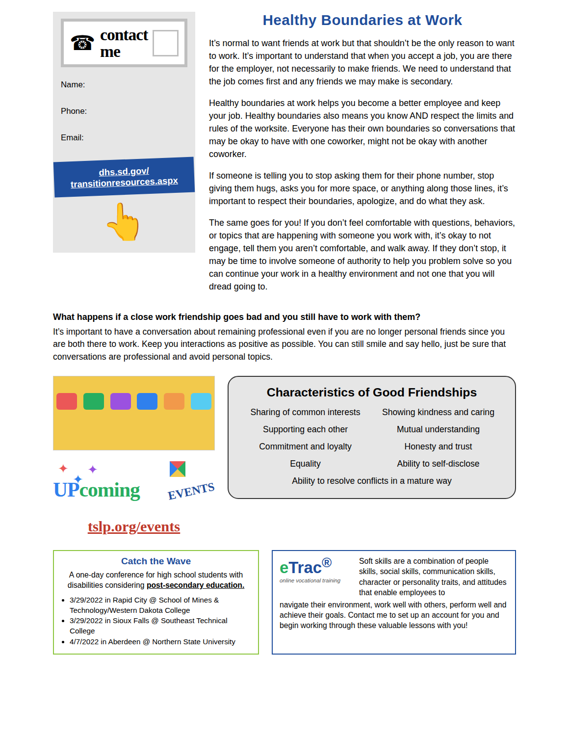☎ contact me
Name:
Phone:
Email:
dhs.sd.gov/
transitionresources.aspx
👆
Healthy Boundaries at Work
It’s normal to want friends at work but that shouldn’t be the only reason to want to work. It’s important to understand that when you accept a job, you are there for the employer, not necessarily to make friends. We need to understand that the job comes first and any friends we may make is secondary.
Healthy boundaries at work helps you become a better employee and keep your job. Healthy boundaries also means you know AND respect the limits and rules of the worksite. Everyone has their own boundaries so conversations that may be okay to have with one coworker, might not be okay with another coworker.
If someone is telling you to stop asking them for their phone number, stop giving them hugs, asks you for more space, or anything along those lines, it’s important to respect their boundaries, apologize, and do what they ask.
The same goes for you! If you don’t feel comfortable with questions, behaviors, or topics that are happening with someone you work with, it’s okay to not engage, tell them you aren’t comfortable, and walk away. If they don’t stop, it may be time to involve someone of authority to help you problem solve so you can continue your work in a healthy environment and not one that you will dread going to.
What happens if a close work friendship goes bad and you still have to work with them?
It’s important to have a conversation about remaining professional even if you are no longer personal friends since you are both there to work. Keep you interactions as positive as possible. You can still smile and say hello, just be sure that conversations are professional and avoid personal topics.
✦ ✦ ✦ UPcoming EVENTS
tslp.org/events
Characteristics of Good Friendships
Sharing of common interests
Showing kindness and caring
Supporting each other
Mutual understanding
Commitment and loyalty
Honesty and trust
Equality
Ability to self-disclose
Ability to resolve conflicts in a mature way
Catch the Wave
A one-day conference for high school students with disabilities considering post-secondary education.
3/29/2022 in Rapid City @ School of Mines & Technology/Western Dakota College
3/29/2022 in Sioux Falls @ Southeast Technical College
4/7/2022 in Aberdeen @ Northern State University
e Trac®
online vocational training
Soft skills are a combination of people skills, social skills, communication skills, character or personality traits, and attitudes that enable employees to
navigate their environment, work well with others, perform well and achieve their goals. Contact me to set up an account for you and begin working through these valuable lessons with you!